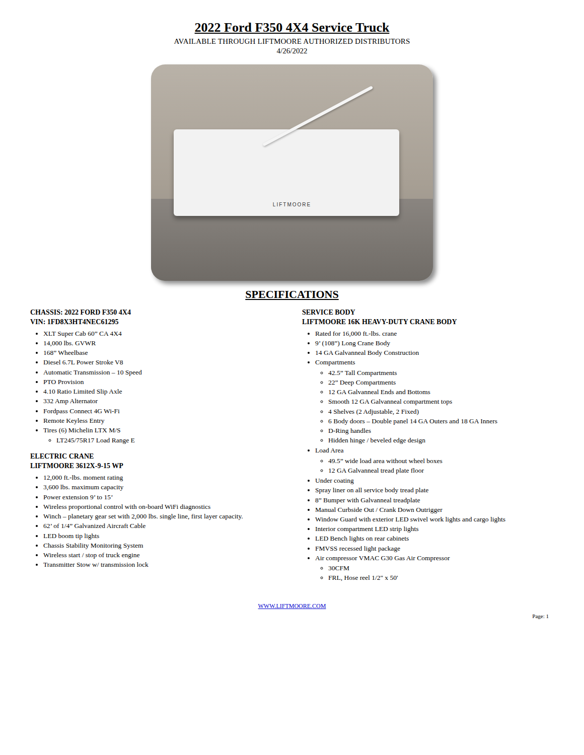2022 Ford F350 4X4 Service Truck
AVAILABLE THROUGH LIFTMOORE AUTHORIZED DISTRIBUTORS
4/26/2022
LIFTMOORE
SPECIFICATIONS
CHASSIS: 2022 FORD F350 4X4
VIN: 1FD8X3HT4NEC61295
XLT Super Cab 60” CA 4X4
14,000 lbs. GVWR
168” Wheelbase
Diesel 6.7L Power Stroke V8
Automatic Transmission – 10 Speed
PTO Provision
4.10 Ratio Limited Slip Axle
332 Amp Alternator
Fordpass Connect 4G Wi-Fi
Remote Keyless Entry
Tires (6) Michelin LTX M/S
LT245/75R17 Load Range E
ELECTRIC CRANE
LIFTMOORE 3612X-9-15 WP
12,000 ft.-lbs. moment rating
3,600 lbs. maximum capacity
Power extension 9’ to 15’
Wireless proportional control with on-board WiFi diagnostics
Winch – planetary gear set with 2,000 lbs. single line, first layer capacity.
62’ of 1/4” Galvanized Aircraft Cable
LED boom tip lights
Chassis Stability Monitoring System
Wireless start / stop of truck engine
Transmitter Stow w/ transmission lock
SERVICE BODY
LIFTMOORE 16K HEAVY-DUTY CRANE BODY
Rated for 16,000 ft.-lbs. crane
9’ (108”) Long Crane Body
14 GA Galvanneal Body Construction
Compartments
42.5” Tall Compartments
22” Deep Compartments
12 GA Galvanneal Ends and Bottoms
Smooth 12 GA Galvanneal compartment tops
4 Shelves (2 Adjustable, 2 Fixed)
6 Body doors – Double panel 14 GA Outers and 18 GA Inners
D-Ring handles
Hidden hinge / beveled edge design
Load Area
49.5” wide load area without wheel boxes
12 GA Galvanneal tread plate floor
Under coating
Spray liner on all service body tread plate
8” Bumper with Galvanneal treadplate
Manual Curbside Out / Crank Down Outrigger
Window Guard with exterior LED swivel work lights and cargo lights
Interior compartment LED strip lights
LED Bench lights on rear cabinets
FMVSS recessed light package
Air compressor VMAC G30 Gas Air Compressor
30CFM
FRL, Hose reel 1/2" x 50'
WWW.LIFTMOORE.COM
Page: 1